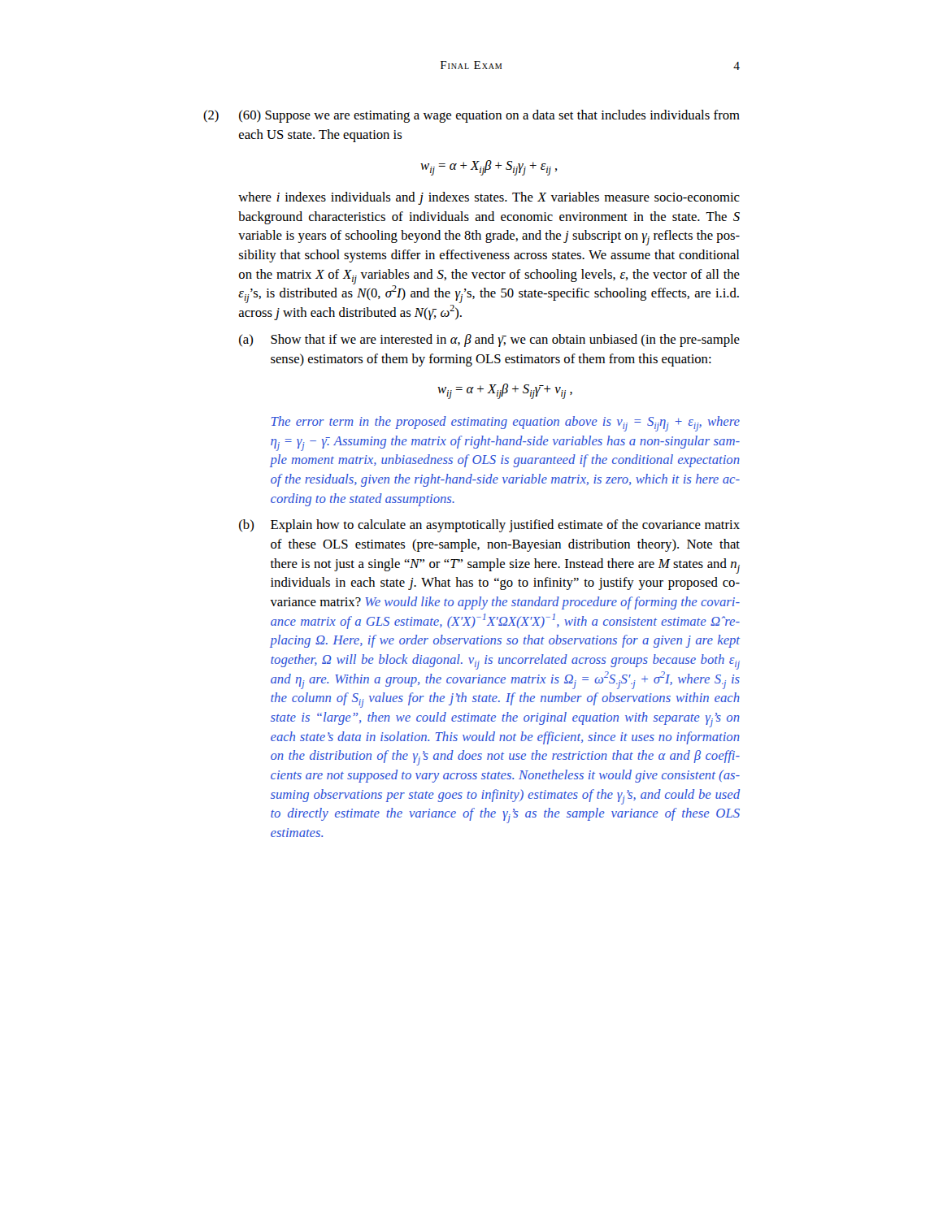Final Exam 4
(2)
(60) Suppose we are estimating a wage equation on a data set that includes individuals from each US state. The equation is
wij = α + Xijβ + Sijγj + εij ,
where i indexes individuals and j indexes states. The X variables measure socio-economic background characteristics of individuals and economic environment in the state. The S variable is years of schooling beyond the 8th grade, and the j subscript on γj reflects the possibility that school systems differ in effectiveness across states. We assume that conditional on the matrix X of Xij variables and S, the vector of schooling levels, ε, the vector of all the εij’s, is distributed as N(0, σ2I) and the γj’s, the 50 state-specific schooling effects, are i.i.d. across j with each distributed as N(γ̄, ω2).
(a)
Show that if we are interested in α, β and γ̄, we can obtain unbiased (in the pre-sample sense) estimators of them by forming OLS estimators of them from this equation:
wij = α + Xijβ + Sijγ̄ + νij ,
The error term in the proposed estimating equation above is νij = Sijηj + εij, where ηj = γj − γ̄. Assuming the matrix of right-hand-side variables has a non-singular sample moment matrix, unbiasedness of OLS is guaranteed if the conditional expectation of the residuals, given the right-hand-side variable matrix, is zero, which it is here according to the stated assumptions.
(b)
Explain how to calculate an asymptotically justified estimate of the covariance matrix of these OLS estimates (pre-sample, non-Bayesian distribution theory). Note that there is not just a single “N” or “T” sample size here. Instead there are M states and nj individuals in each state j. What has to “go to infinity” to justify your proposed covariance matrix? We would like to apply the standard procedure of forming the covariance matrix of a GLS estimate, (X′X)−1X′ΩX(X′X)−1, with a consistent estimate Ω̂ replacing Ω. Here, if we order observations so that observations for a given j are kept together, Ω will be block diagonal. νij is uncorrelated across groups because both εij and ηj are. Within a group, the covariance matrix is Ωj = ω2S·jS′·j + σ2I, where S·j is the column of Sij values for the j’th state. If the number of observations within each state is “large”, then we could estimate the original equation with separate γj’s on each state’s data in isolation. This would not be efficient, since it uses no information on the distribution of the γj’s and does not use the restriction that the α and β coefficients are not supposed to vary across states. Nonetheless it would give consistent (assuming observations per state goes to infinity) estimates of the γj’s, and could be used to directly estimate the variance of the γj’s as the sample variance of these OLS estimates.